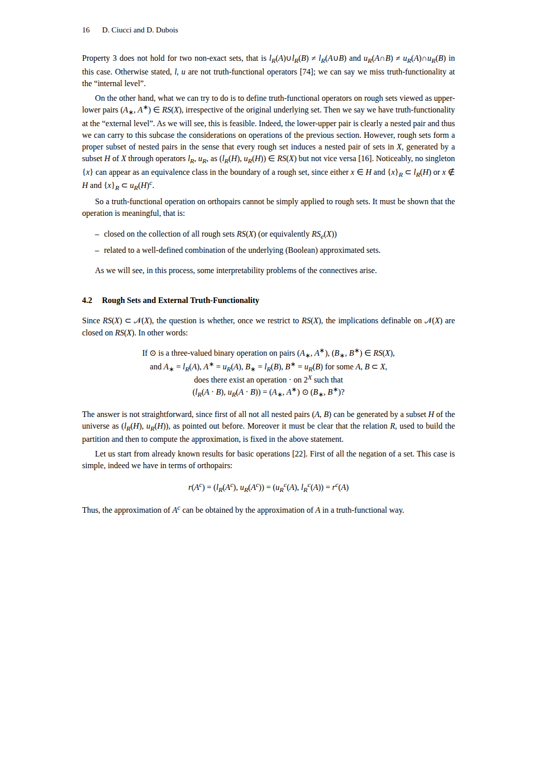16 D. Ciucci and D. Dubois
Property 3 does not hold for two non-exact sets, that is lR(A)∪lR(B) ≠ lR(A∪B) and uR(A∩B) ≠ uR(A)∩uR(B) in this case. Otherwise stated, l, u are not truth-functional operators [74]; we can say we miss truth-functionality at the “internal level”.
On the other hand, what we can try to do is to define truth-functional operators on rough sets viewed as upper-lower pairs (A∗, A∗) ∈ RS(X), irrespective of the original underlying set. Then we say we have truth-functionality at the “external level”. As we will see, this is feasible. Indeed, the lower-upper pair is clearly a nested pair and thus we can carry to this subcase the considerations on operations of the previous section. However, rough sets form a proper subset of nested pairs in the sense that every rough set induces a nested pair of sets in X, generated by a subset H of X through operators lR, uR, as (lR(H), uR(H)) ∈ RS(X) but not vice versa [16]. Noticeably, no singleton {x} can appear as an equivalence class in the boundary of a rough set, since either x ∈ H and {x}R ⊂ lR(H) or x ∉ H and {x}R ⊂ uR(H)c.
So a truth-functional operation on orthopairs cannot be simply applied to rough sets. It must be shown that the operation is meaningful, that is:
closed on the collection of all rough sets RS(X) (or equivalently RSe(X))
related to a well-defined combination of the underlying (Boolean) approximated sets.
As we will see, in this process, some interpretability problems of the connectives arise.
4.2 Rough Sets and External Truth-Functionality
Since RS(X) ⊂ 𝒩(X), the question is whether, once we restrict to RS(X), the implications definable on 𝒩(X) are closed on RS(X). In other words:
If ⊙ is a three-valued binary operation on pairs (A∗, A∗), (B∗, B∗) ∈ RS(X),
and A∗ = lR(A), A∗ = uR(A), B∗ = lR(B), B∗ = uR(B) for some A, B ⊂ X,
does there exist an operation · on 2X such that
(lR(A · B), uR(A · B)) = (A∗, A∗) ⊙ (B∗, B∗)?
The answer is not straightforward, since first of all not all nested pairs (A, B) can be generated by a subset H of the universe as (lR(H), uR(H)), as pointed out before. Moreover it must be clear that the relation R, used to build the partition and then to compute the approximation, is fixed in the above statement.
Let us start from already known results for basic operations [22]. First of all the negation of a set. This case is simple, indeed we have in terms of orthopairs:
r(Ac) = (lR(Ac), uR(Ac)) = (uRc(A), lRc(A)) = rc(A)
Thus, the approximation of Ac can be obtained by the approximation of A in a truth-functional way.